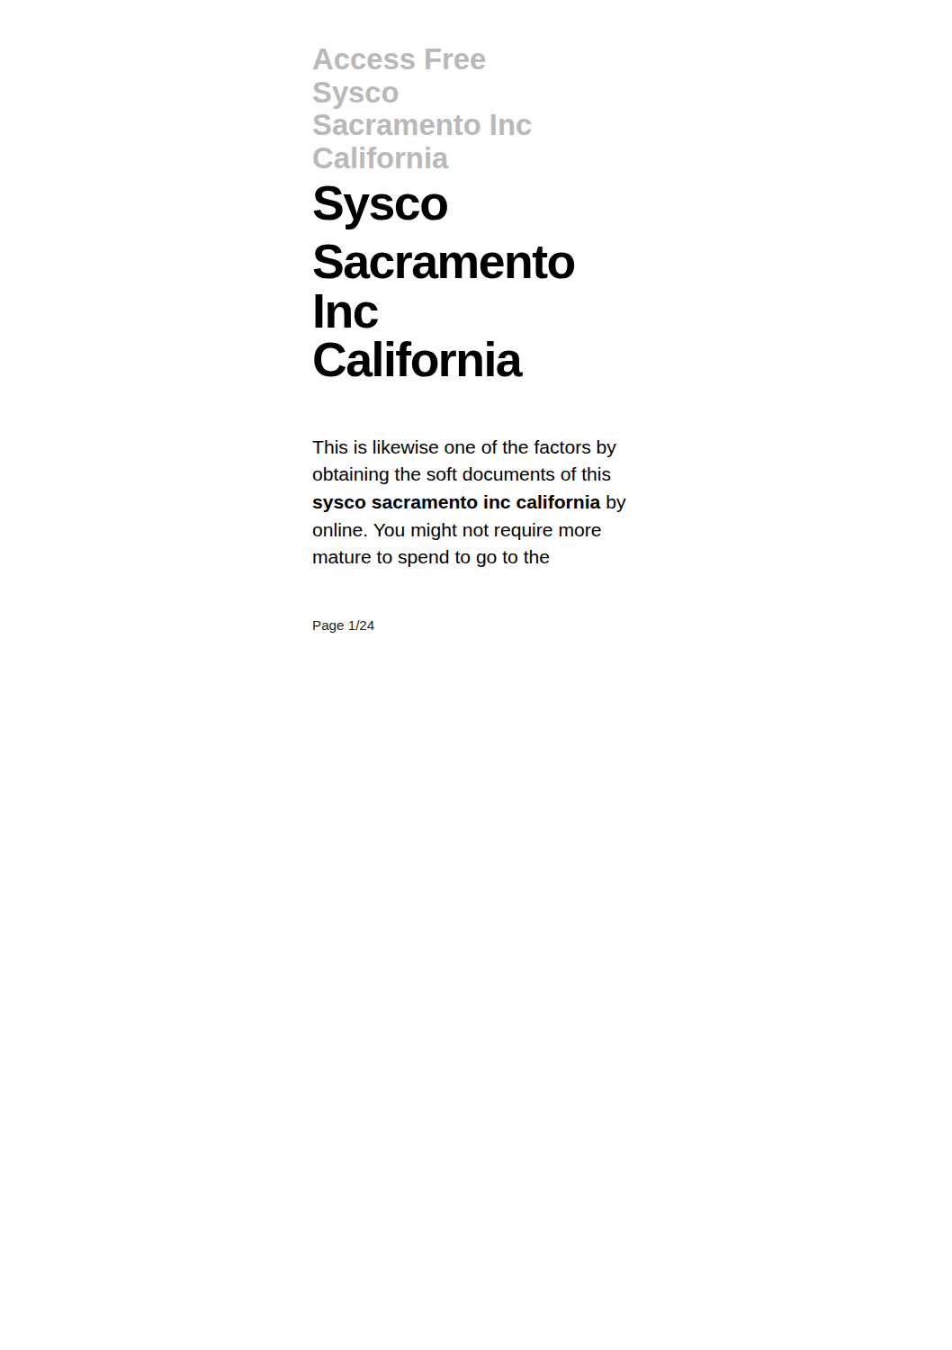Access Free
Sysco
Sacramento Inc
California Sysco
Sacramento Inc California
This is likewise one of the factors by obtaining the soft documents of this sysco sacramento inc california by online. You might not require more mature to spend to go to the
Page 1/24